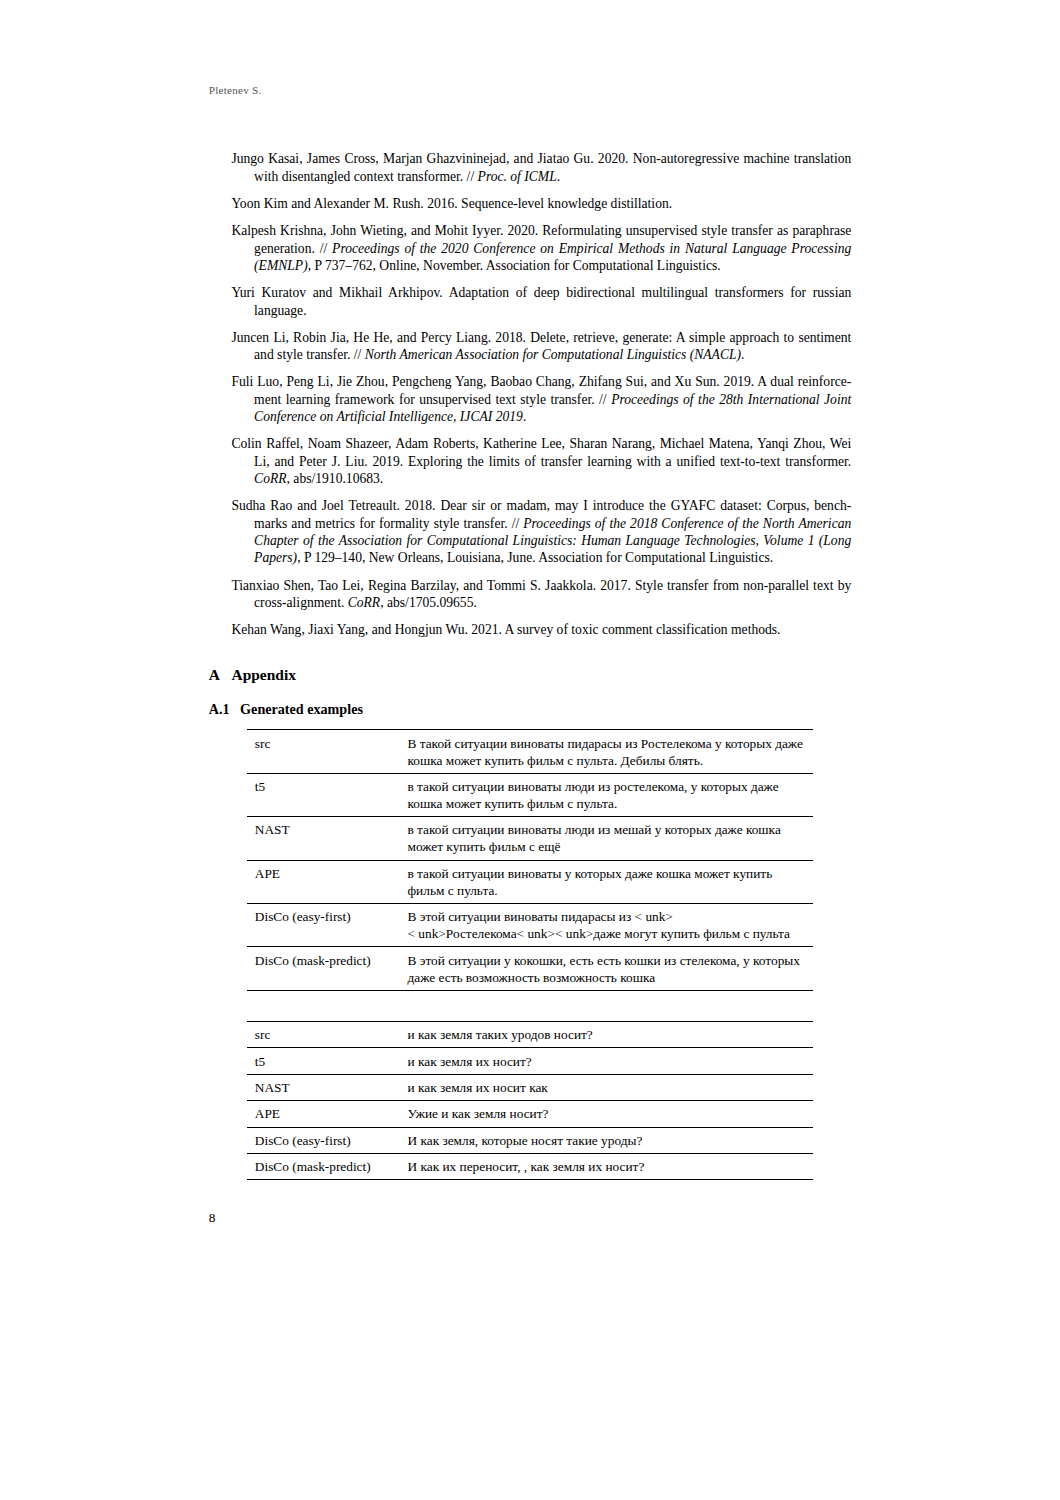Pletenev S.
Jungo Kasai, James Cross, Marjan Ghazvininejad, and Jiatao Gu. 2020. Non-autoregressive machine translation with disentangled context transformer. // Proc. of ICML.
Yoon Kim and Alexander M. Rush. 2016. Sequence-level knowledge distillation.
Kalpesh Krishna, John Wieting, and Mohit Iyyer. 2020. Reformulating unsupervised style transfer as paraphrase generation. // Proceedings of the 2020 Conference on Empirical Methods in Natural Language Processing (EMNLP), P 737–762, Online, November. Association for Computational Linguistics.
Yuri Kuratov and Mikhail Arkhipov. Adaptation of deep bidirectional multilingual transformers for russian language.
Juncen Li, Robin Jia, He He, and Percy Liang. 2018. Delete, retrieve, generate: A simple approach to sentiment and style transfer. // North American Association for Computational Linguistics (NAACL).
Fuli Luo, Peng Li, Jie Zhou, Pengcheng Yang, Baobao Chang, Zhifang Sui, and Xu Sun. 2019. A dual reinforcement learning framework for unsupervised text style transfer. // Proceedings of the 28th International Joint Conference on Artificial Intelligence, IJCAI 2019.
Colin Raffel, Noam Shazeer, Adam Roberts, Katherine Lee, Sharan Narang, Michael Matena, Yanqi Zhou, Wei Li, and Peter J. Liu. 2019. Exploring the limits of transfer learning with a unified text-to-text transformer. CoRR, abs/1910.10683.
Sudha Rao and Joel Tetreault. 2018. Dear sir or madam, may I introduce the GYAFC dataset: Corpus, benchmarks and metrics for formality style transfer. // Proceedings of the 2018 Conference of the North American Chapter of the Association for Computational Linguistics: Human Language Technologies, Volume 1 (Long Papers), P 129–140, New Orleans, Louisiana, June. Association for Computational Linguistics.
Tianxiao Shen, Tao Lei, Regina Barzilay, and Tommi S. Jaakkola. 2017. Style transfer from non-parallel text by cross-alignment. CoRR, abs/1705.09655.
Kehan Wang, Jiaxi Yang, and Hongjun Wu. 2021. A survey of toxic comment classification methods.
A Appendix
A.1 Generated examples
| src | В такой ситуации виноваты пидарасы из Ростелекома у которых даже кошка может купить фильм с пульта. Дебилы блять. |
| t5 | в такой ситуации виноваты люди из ростелекома, у которых даже кошка может купить фильм с пульта. |
| NAST | в такой ситуации виноваты люди из мешай у которых даже кошка может купить фильм с ещё |
| APE | в такой ситуации виноваты у которых даже кошка может купить фильм с пульта. |
| DisCo (easy-first) | В этой ситуации виноваты пидарасы из < unk>< unk>Ростелекома< unk>< unk>даже могут купить фильм с пульта |
| DisCo (mask-predict) | В этой ситуации у кокошки, есть есть кошки из стелекома, у которых даже есть возможность возможность кошка |
| src | и как земля таких уродов носит? |
| t5 | и как земля их носит? |
| NAST | и как земля их носит как |
| APE | Ужие и как земля носит? |
| DisCo (easy-first) | И как земля, которые носят такие уроды? |
| DisCo (mask-predict) | И как их переносит, , как земля их носит? |
8